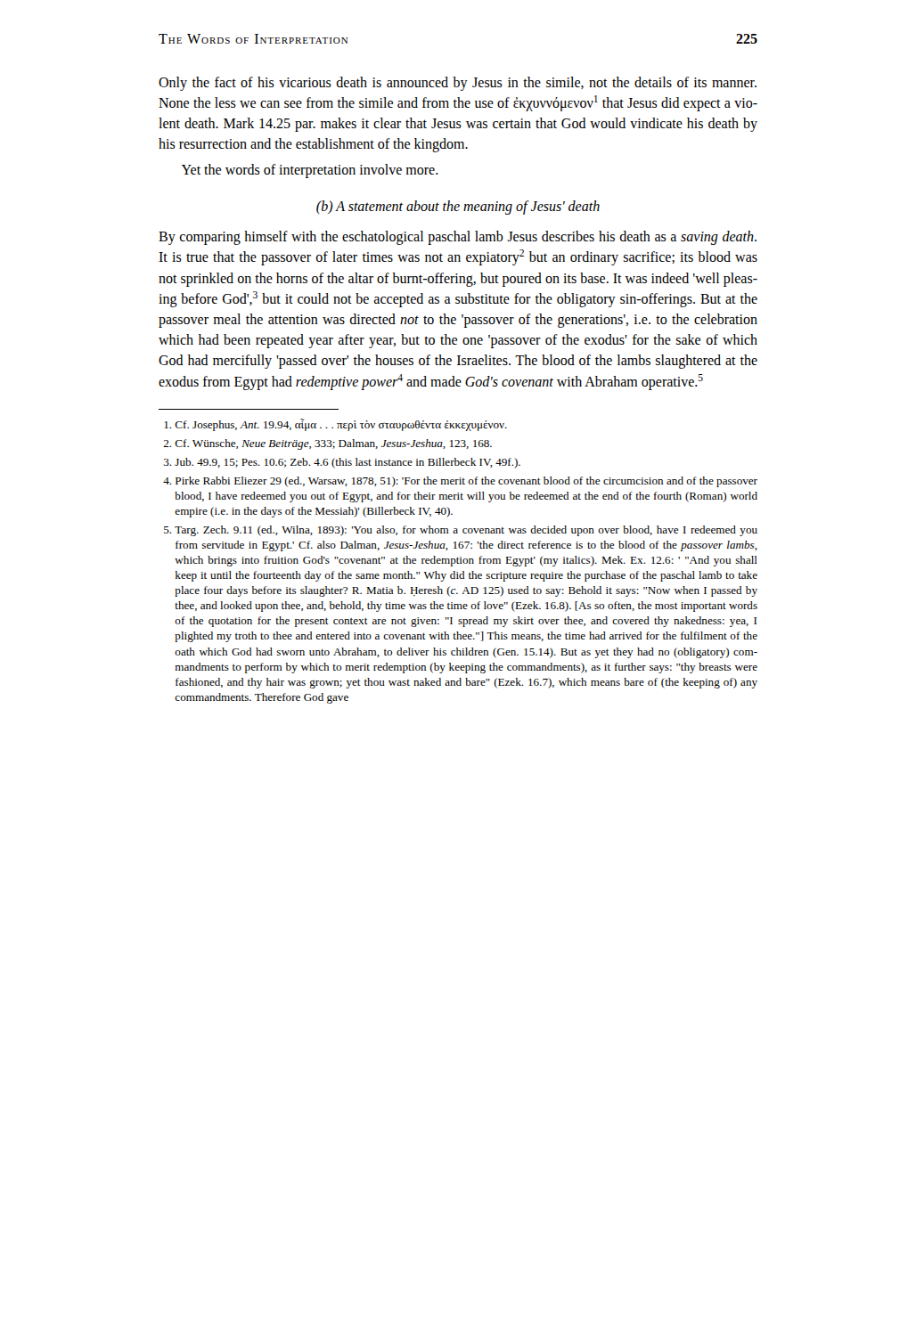The Words of Interpretation 225
Only the fact of his vicarious death is announced by Jesus in the simile, not the details of its manner. None the less we can see from the simile and from the use of ἐκχυννόμενον1 that Jesus did expect a violent death. Mark 14.25 par. makes it clear that Jesus was certain that God would vindicate his death by his resurrection and the establishment of the kingdom.
Yet the words of interpretation involve more.
(b) A statement about the meaning of Jesus' death
By comparing himself with the eschatological paschal lamb Jesus describes his death as a saving death. It is true that the passover of later times was not an expiatory2 but an ordinary sacrifice; its blood was not sprinkled on the horns of the altar of burnt-offering, but poured on its base. It was indeed 'well pleasing before God',3 but it could not be accepted as a substitute for the obligatory sin-offerings. But at the passover meal the attention was directed not to the 'passover of the generations', i.e. to the celebration which had been repeated year after year, but to the one 'passover of the exodus' for the sake of which God had mercifully 'passed over' the houses of the Israelites. The blood of the lambs slaughtered at the exodus from Egypt had redemptive power4 and made God's covenant with Abraham operative.5
Cf. Josephus, Ant. 19.94, αἷμα . . . περὶ τὸν σταυρωθέντα ἐκκεχυμένον.
Cf. Wünsche, Neue Beiträge, 333; Dalman, Jesus-Jeshua, 123, 168.
Jub. 49.9, 15; Pes. 10.6; Zeb. 4.6 (this last instance in Billerbeck IV, 49f.).
Pirke Rabbi Eliezer 29 (ed., Warsaw, 1878, 51): 'For the merit of the covenant blood of the circumcision and of the passover blood, I have redeemed you out of Egypt, and for their merit will you be redeemed at the end of the fourth (Roman) world empire (i.e. in the days of the Messiah)' (Billerbeck IV, 40).
Targ. Zech. 9.11 (ed., Wilna, 1893): 'You also, for whom a covenant was decided upon over blood, have I redeemed you from servitude in Egypt.' Cf. also Dalman, Jesus-Jeshua, 167: 'the direct reference is to the blood of the passover lambs, which brings into fruition God's "covenant" at the redemption from Egypt' (my italics). Mek. Ex. 12.6: ' "And you shall keep it until the fourteenth day of the same month." Why did the scripture require the purchase of the paschal lamb to take place four days before its slaughter? R. Matia b. Ḥeresh (c. AD 125) used to say: Behold it says: "Now when I passed by thee, and looked upon thee, and, behold, thy time was the time of love" (Ezek. 16.8). [As so often, the most important words of the quotation for the present context are not given: "I spread my skirt over thee, and covered thy nakedness: yea, I plighted my troth to thee and entered into a covenant with thee."] This means, the time had arrived for the fulfilment of the oath which God had sworn unto Abraham, to deliver his children (Gen. 15.14). But as yet they had no (obligatory) commandments to perform by which to merit redemption (by keeping the commandments), as it further says: "thy breasts were fashioned, and thy hair was grown; yet thou wast naked and bare" (Ezek. 16.7), which means bare of (the keeping of) any commandments. Therefore God gave